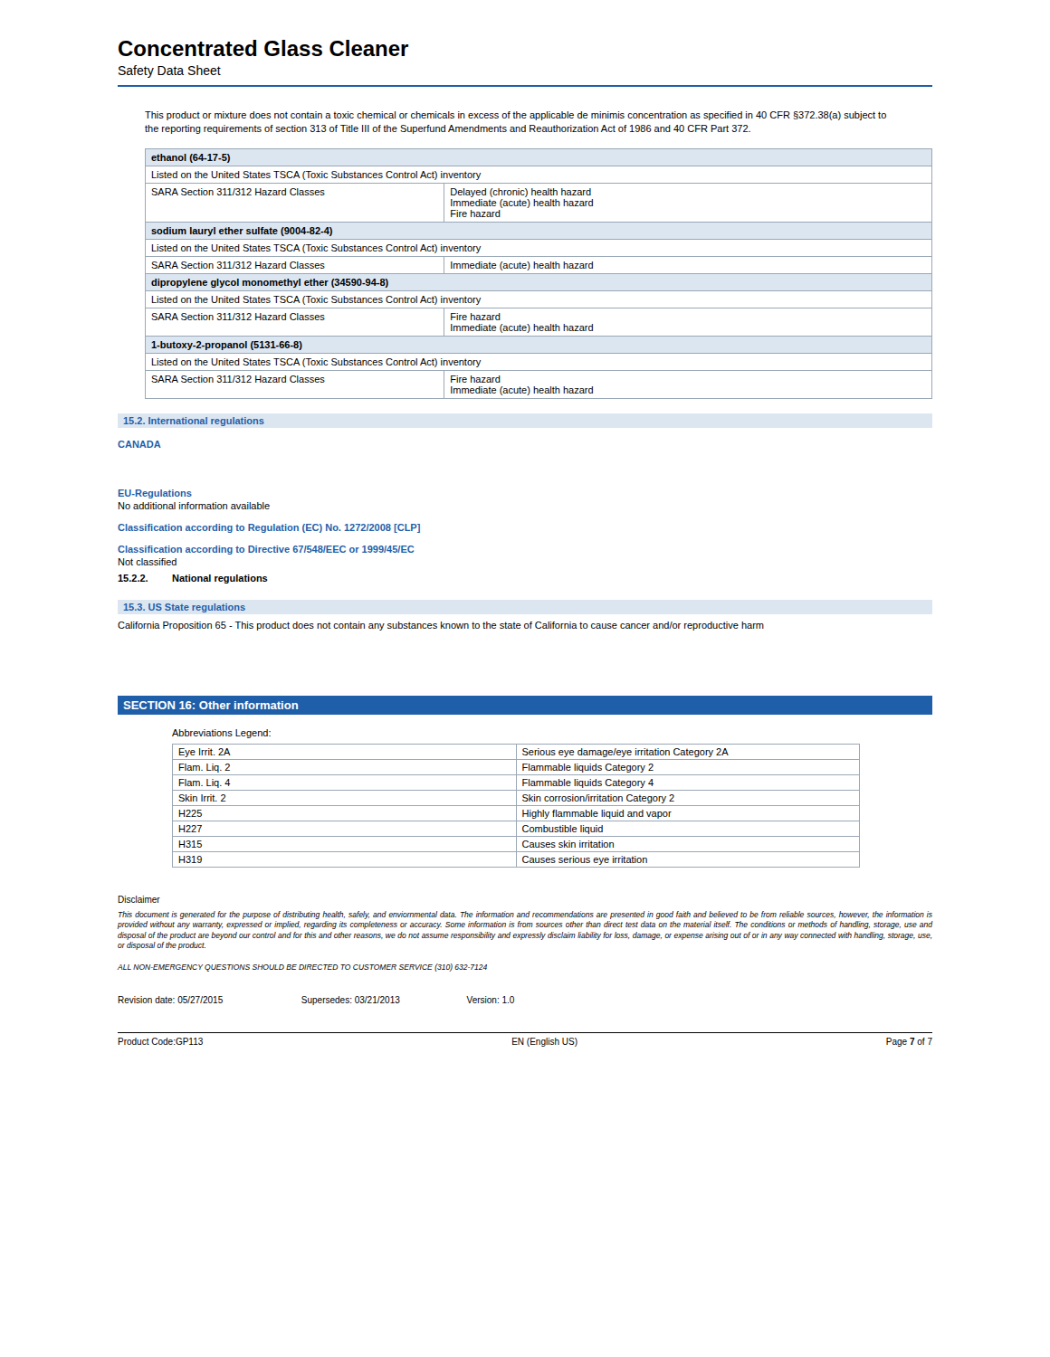Concentrated Glass Cleaner
Safety Data Sheet
This product or mixture does not contain a toxic chemical or chemicals in excess of the applicable de minimis concentration as specified in 40 CFR §372.38(a) subject to the reporting requirements of section 313 of Title III of the Superfund Amendments and Reauthorization Act of 1986 and 40 CFR Part 372.
| ethanol (64-17-5) |
| Listed on the United States TSCA (Toxic Substances Control Act) inventory |
| SARA Section 311/312 Hazard Classes | Delayed (chronic) health hazard Immediate (acute) health hazard Fire hazard |
| sodium lauryl ether sulfate (9004-82-4) |
| Listed on the United States TSCA (Toxic Substances Control Act) inventory |
| SARA Section 311/312 Hazard Classes | Immediate (acute) health hazard |
| dipropylene glycol monomethyl ether (34590-94-8) |
| Listed on the United States TSCA (Toxic Substances Control Act) inventory |
| SARA Section 311/312 Hazard Classes | Fire hazard Immediate (acute) health hazard |
| 1-butoxy-2-propanol (5131-66-8) |
| Listed on the United States TSCA (Toxic Substances Control Act) inventory |
| SARA Section 311/312 Hazard Classes | Fire hazard Immediate (acute) health hazard |
15.2. International regulations
CANADA
EU-Regulations
No additional information available
Classification according to Regulation (EC) No. 1272/2008 [CLP]
Classification according to Directive 67/548/EEC or 1999/45/EC
Not classified
15.2.2. National regulations
15.3. US State regulations
California Proposition 65 - This product does not contain any substances known to the state of California to cause cancer and/or reproductive harm
SECTION 16: Other information
Abbreviations Legend:
| Eye Irrit. 2A | Serious eye damage/eye irritation Category 2A |
| Flam. Liq. 2 | Flammable liquids Category 2 |
| Flam. Liq. 4 | Flammable liquids Category 4 |
| Skin Irrit. 2 | Skin corrosion/irritation Category 2 |
| H225 | Highly flammable liquid and vapor |
| H227 | Combustible liquid |
| H315 | Causes skin irritation |
| H319 | Causes serious eye irritation |
Disclaimer
This document is generated for the purpose of distributing health, safely, and enviornmental data. The information and recommendations are presented in good faith and believed to be from reliable sources, however, the information is provided without any warranty, expressed or implied, regarding its completeness or accuracy. Some information is from sources other than direct test data on the material itself. The conditions or methods of handling, storage, use and disposal of the product are beyond our control and for this and other reasons, we do not assume responsibility and expressly disclaim liability for loss, damage, or expense arising out of or in any way connected with handling, storage, use, or disposal of the product.
ALL NON-EMERGENCY QUESTIONS SHOULD BE DIRECTED TO CUSTOMER SERVICE (310) 632-7124
Revision date: 05/27/2015 Supersedes: 03/21/2013 Version: 1.0
Product Code:GP113
EN (English US)
Page 7 of 7